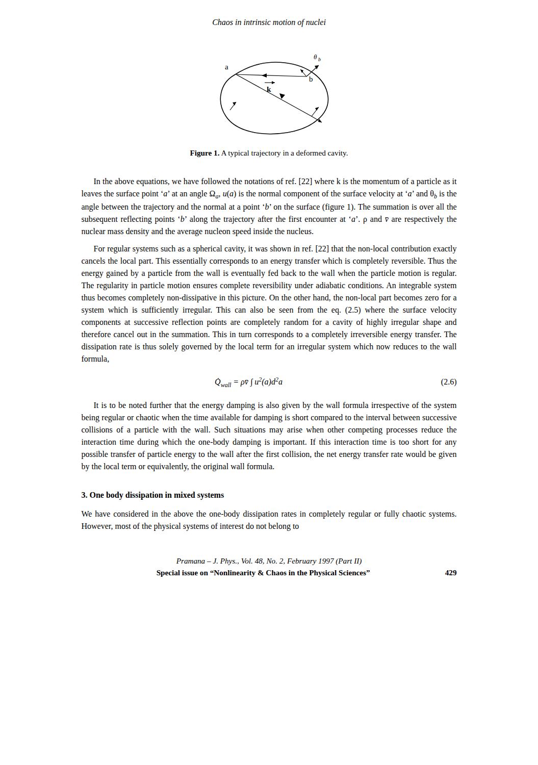Chaos in intrinsic motion of nuclei
a b k θ b
Figure 1. A typical trajectory in a deformed cavity.
In the above equations, we have followed the notations of ref. [22] where k is the momentum of a particle as it leaves the surface point ‘a’ at an angle Ωa, u(a) is the normal component of the surface velocity at ‘a’ and θb is the angle between the trajectory and the normal at a point ‘b’ on the surface (figure 1). The summation is over all the subsequent reflecting points ‘b’ along the trajectory after the first encounter at ‘a’. ρ and v̄ are respectively the nuclear mass density and the average nucleon speed inside the nucleus.
For regular systems such as a spherical cavity, it was shown in ref. [22] that the non-local contribution exactly cancels the local part. This essentially corresponds to an energy transfer which is completely reversible. Thus the energy gained by a particle from the wall is eventually fed back to the wall when the particle motion is regular. The regularity in particle motion ensures complete reversibility under adiabatic conditions. An integrable system thus becomes completely non-dissipative in this picture. On the other hand, the non-local part becomes zero for a system which is sufficiently irregular. This can also be seen from the eq. (2.5) where the surface velocity components at successive reflection points are completely random for a cavity of highly irregular shape and therefore cancel out in the summation. This in turn corresponds to a completely irreversible energy transfer. The dissipation rate is thus solely governed by the local term for an irregular system which now reduces to the wall formula,
Q̇wall = ρv̄ ∫ u2(a)d2a (2.6)
It is to be noted further that the energy damping is also given by the wall formula irrespective of the system being regular or chaotic when the time available for damping is short compared to the interval between successive collisions of a particle with the wall. Such situations may arise when other competing processes reduce the interaction time during which the one-body damping is important. If this interaction time is too short for any possible transfer of particle energy to the wall after the first collision, the net energy transfer rate would be given by the local term or equivalently, the original wall formula.
3. One body dissipation in mixed systems
We have considered in the above the one-body dissipation rates in completely regular or fully chaotic systems. However, most of the physical systems of interest do not belong to
Pramana – J. Phys., Vol. 48, No. 2, February 1997 (Part II)
Special issue on “Nonlinearity & Chaos in the Physical Sciences” 429